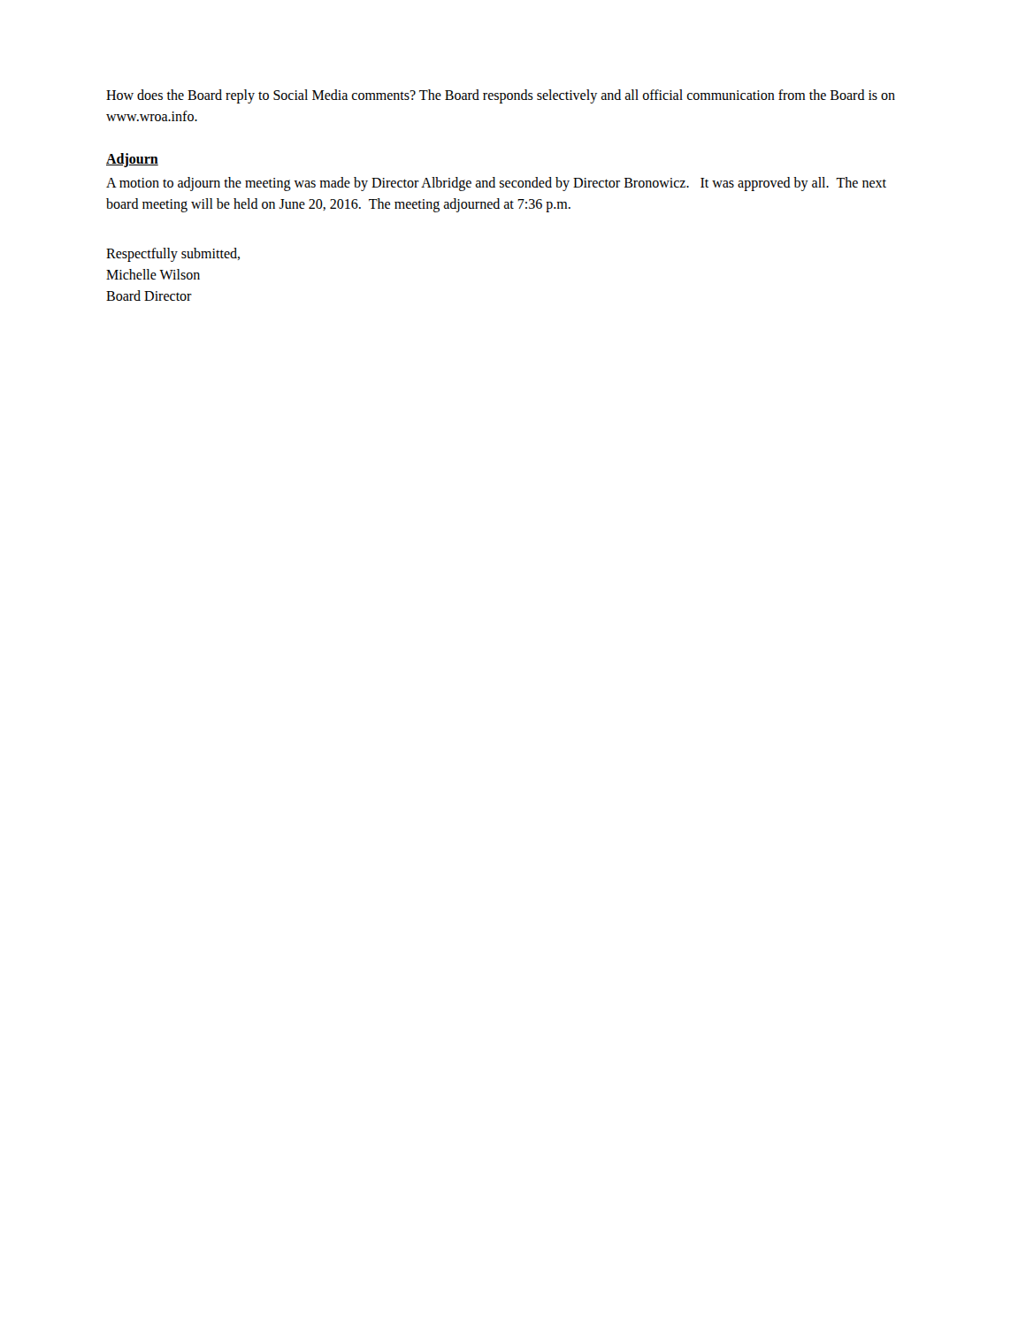How does the Board reply to Social Media comments? The Board responds selectively and all official communication from the Board is on www.wroa.info.
Adjourn
A motion to adjourn the meeting was made by Director Albridge and seconded by Director Bronowicz. It was approved by all. The next board meeting will be held on June 20, 2016. The meeting adjourned at 7:36 p.m.
Respectfully submitted,
Michelle Wilson
Board Director